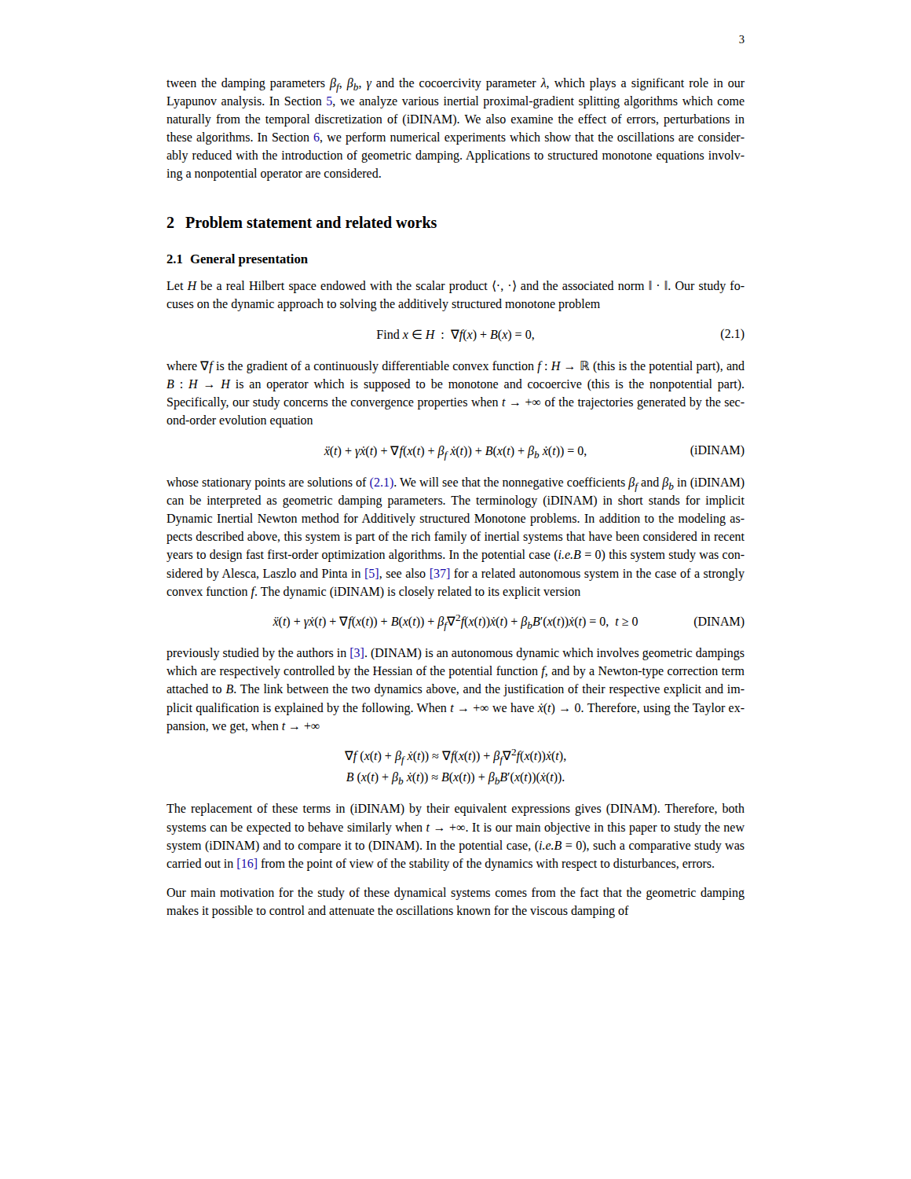3
tween the damping parameters βf, βb, γ and the cocoercivity parameter λ, which plays a significant role in our Lyapunov analysis. In Section 5, we analyze various inertial proximal-gradient splitting algorithms which come naturally from the temporal discretization of (iDINAM). We also examine the effect of errors, perturbations in these algorithms. In Section 6, we perform numerical experiments which show that the oscillations are considerably reduced with the introduction of geometric damping. Applications to structured monotone equations involving a nonpotential operator are considered.
2 Problem statement and related works
2.1 General presentation
Let H be a real Hilbert space endowed with the scalar product ⟨·, ·⟩ and the associated norm ‖ · ‖. Our study focuses on the dynamic approach to solving the additively structured monotone problem
Find x ∈ H : ∇f(x) + B(x) = 0, (2.1)
where ∇f is the gradient of a continuously differentiable convex function f : H → ℝ (this is the potential part), and B : H → H is an operator which is supposed to be monotone and cocoercive (this is the nonpotential part). Specifically, our study concerns the convergence properties when t → +∞ of the trajectories generated by the second-order evolution equation
ẍ(t) + γẋ(t) + ∇f(x(t) + βf ẋ(t)) + B(x(t) + βb ẋ(t)) = 0, (iDINAM)
whose stationary points are solutions of (2.1). We will see that the nonnegative coefficients βf and βb in (iDINAM) can be interpreted as geometric damping parameters. The terminology (iDINAM) in short stands for implicit Dynamic Inertial Newton method for Additively structured Monotone problems. In addition to the modeling aspects described above, this system is part of the rich family of inertial systems that have been considered in recent years to design fast first-order optimization algorithms. In the potential case (i.e.B = 0) this system study was considered by Alesca, Laszlo and Pinta in [5], see also [37] for a related autonomous system in the case of a strongly convex function f. The dynamic (iDINAM) is closely related to its explicit version
ẍ(t) + γẋ(t) + ∇f(x(t)) + B(x(t)) + βf∇2f(x(t))ẋ(t) + βb B′(x(t))ẋ(t) = 0, t ≥ 0 (DINAM)
previously studied by the authors in [3]. (DINAM) is an autonomous dynamic which involves geometric dampings which are respectively controlled by the Hessian of the potential function f, and by a Newton-type correction term attached to B. The link between the two dynamics above, and the justification of their respective explicit and implicit qualification is explained by the following. When t → +∞ we have ẋ(t) → 0. Therefore, using the Taylor expansion, we get, when t → +∞
∇f (x(t) + βf ẋ(t)) ≈ ∇f(x(t)) + βf∇2f(x(t))ẋ(t), B (x(t) + βb ẋ(t)) ≈ B(x(t)) + βb B′(x(t))(ẋ(t)).
The replacement of these terms in (iDINAM) by their equivalent expressions gives (DINAM). Therefore, both systems can be expected to behave similarly when t → +∞. It is our main objective in this paper to study the new system (iDINAM) and to compare it to (DINAM). In the potential case, (i.e.B = 0), such a comparative study was carried out in [16] from the point of view of the stability of the dynamics with respect to disturbances, errors.
Our main motivation for the study of these dynamical systems comes from the fact that the geometric damping makes it possible to control and attenuate the oscillations known for the viscous damping of